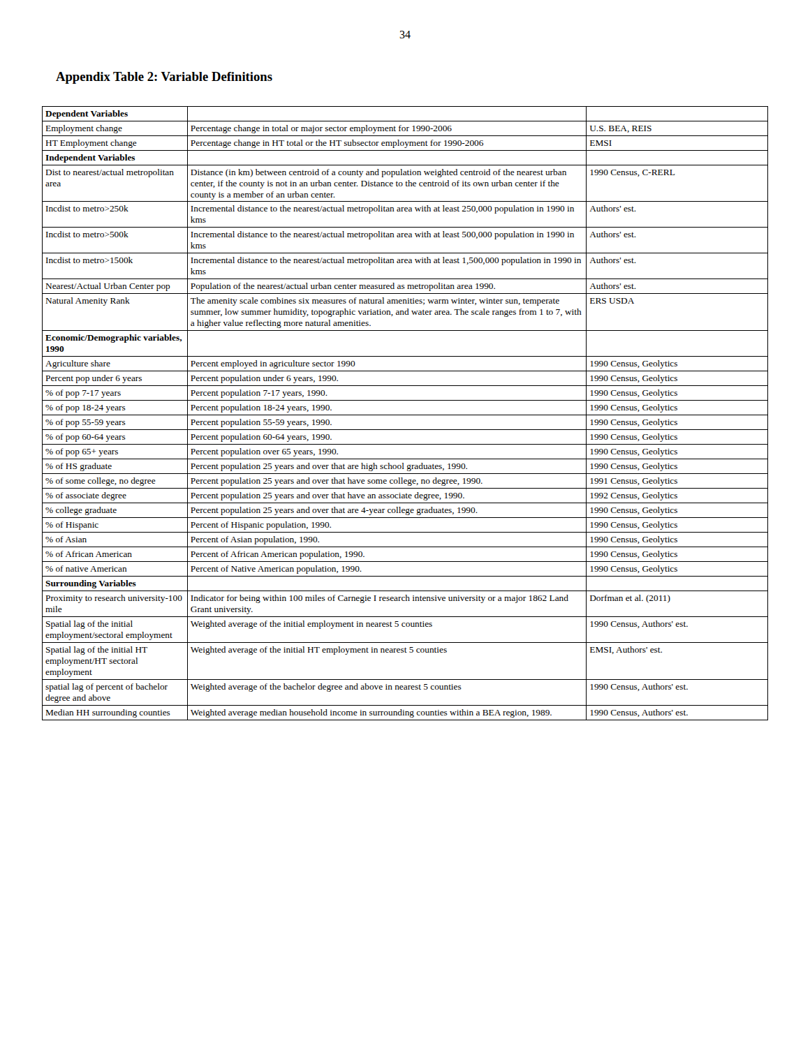34
Appendix Table 2: Variable Definitions
| Dependent Variables | | |
| Employment change | Percentage change in total or major sector employment for 1990-2006 | U.S. BEA, REIS |
| HT Employment change | Percentage change in HT total or the HT subsector employment for 1990-2006 | EMSI |
| Independent Variables | | |
| Dist to nearest/actual metropolitan area | Distance (in km) between centroid of a county and population weighted centroid of the nearest urban center, if the county is not in an urban center. Distance to the centroid of its own urban center if the county is a member of an urban center. | 1990 Census, C-RERL |
| Incdist to metro>250k | Incremental distance to the nearest/actual metropolitan area with at least 250,000 population in 1990 in kms | Authors' est. |
| Incdist to metro>500k | Incremental distance to the nearest/actual metropolitan area with at least 500,000 population in 1990 in kms | Authors' est. |
| Incdist to metro>1500k | Incremental distance to the nearest/actual metropolitan area with at least 1,500,000 population in 1990 in kms | Authors' est. |
| Nearest/Actual Urban Center pop | Population of the nearest/actual urban center measured as metropolitan area 1990. | Authors' est. |
| Natural Amenity Rank | The amenity scale combines six measures of natural amenities; warm winter, winter sun, temperate summer, low summer humidity, topographic variation, and water area. The scale ranges from 1 to 7, with a higher value reflecting more natural amenities. | ERS USDA |
| Economic/Demographic variables, 1990 | | |
| Agriculture share | Percent employed in agriculture sector 1990 | 1990 Census, Geolytics |
| Percent pop under 6 years | Percent population under 6 years, 1990. | 1990 Census, Geolytics |
| % of pop 7-17 years | Percent population 7-17 years, 1990. | 1990 Census, Geolytics |
| % of pop 18-24 years | Percent population 18-24 years, 1990. | 1990 Census, Geolytics |
| % of pop 55-59 years | Percent population 55-59 years, 1990. | 1990 Census, Geolytics |
| % of pop 60-64 years | Percent population 60-64 years, 1990. | 1990 Census, Geolytics |
| % of pop 65+ years | Percent population over 65 years, 1990. | 1990 Census, Geolytics |
| % of HS graduate | Percent population 25 years and over that are high school graduates, 1990. | 1990 Census, Geolytics |
| % of some college, no degree | Percent population 25 years and over that have some college, no degree, 1990. | 1991 Census, Geolytics |
| % of associate degree | Percent population 25 years and over that have an associate degree, 1990. | 1992 Census, Geolytics |
| % college graduate | Percent population 25 years and over that are 4-year college graduates, 1990. | 1990 Census, Geolytics |
| % of Hispanic | Percent of Hispanic population, 1990. | 1990 Census, Geolytics |
| % of Asian | Percent of Asian population, 1990. | 1990 Census, Geolytics |
| % of African American | Percent of African American population, 1990. | 1990 Census, Geolytics |
| % of native American | Percent of Native American population, 1990. | 1990 Census, Geolytics |
| Surrounding Variables | | |
| Proximity to research university-100 mile | Indicator for being within 100 miles of Carnegie I research intensive university or a major 1862 Land Grant university. | Dorfman et al. (2011) |
| Spatial lag of the initial employment/sectoral employment | Weighted average of the initial employment in nearest 5 counties | 1990 Census, Authors' est. |
| Spatial lag of the initial HT employment/HT sectoral employment | Weighted average of the initial HT employment in nearest 5 counties | EMSI, Authors' est. |
| spatial lag of percent of bachelor degree and above | Weighted average of the bachelor degree and above in nearest 5 counties | 1990 Census, Authors' est. |
| Median HH surrounding counties | Weighted average median household income in surrounding counties within a BEA region, 1989. | 1990 Census, Authors' est. |